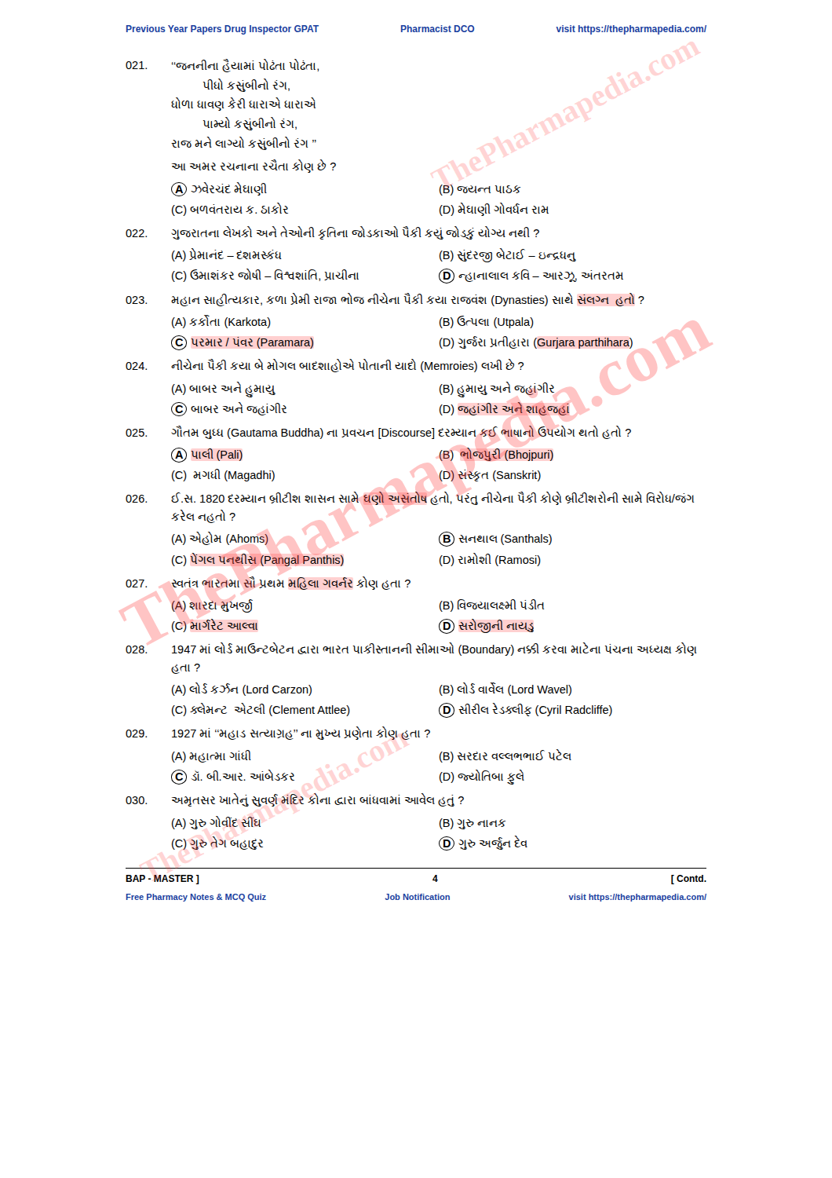ThePharmapedia.com
ThePharmapedia.com
ThePharmapedia.com
Previous Year Papers Drug Inspector GPAT
Pharmacist DCO
visit https://thepharmapedia.com/
021.
‘‘જનનીના હૈયામાં પોઢંતા પોઢંતા,
પીધો કસુંબીનો રંગ,
ધોળા ધાવણ કેરી ધારાએ ધારાએ
પામ્યો કસુંબીનો રંગ,
રાજ મને લાગ્યો કસુંબીનો રંગ ’’
આ અમર રચનાના રચૈતા કોણ છે ?
A ઝવેરચંદ મેઘાણી
(B) જયન્ત પાઠક
(C) બળવંતરાય ક. ઠાકોર
(D) મેઘાણી ગોવર્ધન રામ
022.
ગુજરાતના લેખકો અને તેઓની કૃતિના જોડકાઓ પૈકી કયું જોડકું યોગ્ય નથી ?
(A) પ્રેમાનંદ – દશમસ્કંધ
(B) સુંદરજી બેટાઈ – ઇન્દ્રધનુ
(C) ઉમાશંકર જોષી – વિશ્વશાંતિ, પ્રાચીના
D ન્હાનાલાલ કવિ – આરઝૂ, અંતરતમ
023.
મહાન સાહીત્યકાર, કળા પ્રેમી રાજા ભોજ નીચેના પૈકી કયા રાજવંશ (Dynasties) સાથે સંલગ્ન હતો ?
(A) કર્કોતા (Karkota)
(B) ઉત્પલા (Utpala)
C પરમાર / પંવર (Paramara)
(D) ગુર્જરા પ્રતીહારા (Gurjara parthihara)
024.
નીચેના પૈકી કયા બે મોગલ બાદશાહોએ પોતાની યાદો (Memroies) લખી છે ?
(A) બાબર અને હુમાયુ
(B) હુમાયુ અને જહાંગીર
C બાબર અને જહાંગીર
(D) જહાંગીર અને શાહજહાં
025.
ગૌતમ બુધ્ધ (Gautama Buddha) ના પ્રવચન [Discourse] દરમ્યાન કઈ ભાષાનો ઉપયોગ થતો હતો ?
A પાલી (Pali)
(B) ભોજપુરી (Bhojpuri)
(C) મગધી (Magadhi)
(D) સંસ્કૃત (Sanskrit)
026.
ઈ.સ. 1820 દરમ્યાન બ્રીટીશ શાસન સામે ઘણો અસંતોષ હતો, પરંતુ નીચેના પૈકી કોણે બ્રીટીશરોની સામે વિરોધ/જંગ કરેલ નહતો ?
(A) એહોમ (Ahoms)
B સનથાલ (Santhals)
(C) પેંગલ પનથીસ (Pangal Panthis)
(D) રામોશી (Ramosi)
027.
સ્વતંત્ર ભારતમા સૌ પ્રથમ મહિલા ગવર્નર કોણ હતા ?
(A) શારદા મુખર્જી
(B) વિજયાલક્ષ્મી પંડીત
(C) માર્ગરેટ આલ્વા
D સરોજીની નાયડુ
028.
1947 માં લોર્ડ માઉન્ટબેટન દ્વારા ભારત પાકીસ્તાનની સીમાઓ (Boundary) નક્કી કરવા માટેના પંચના અધ્યક્ષ કોણ હતા ?
(A) લોર્ડ કર્ઝન (Lord Carzon)
(B) લોર્ડ વાર્વેલ (Lord Wavel)
(C) ક્લેમન્ટ એટલી (Clement Attlee)
D સીરીલ રેડક્લીફ (Cyril Radcliffe)
029.
1927 માં ‘‘મહાડ સત્યાગ્રહ’’ ના મુખ્ય પ્રણેતા કોણ હતા ?
(A) મહાત્મા ગાંધી
(B) સરદાર વલ્લભભાઈ પટેલ
C ડૉ. બી.આર. આંબેડકર
(D) જ્યોતિબા ફુલે
030.
અમૃતસર ખાતેનું સુવર્ણ મંદિર કોના દ્વારા બાંધવામાં આવેલ હતું ?
(A) ગુરુ ગોવીંદ સીંઘ
(B) ગુરુ નાનક
(C) ગુરુ તેગ બહાદુર
D ગુરુ અર્જુન દેવ
BAP - MASTER ]
4
[ Contd.
Free Pharmacy Notes & MCQ Quiz
Job Notification
visit https://thepharmapedia.com/